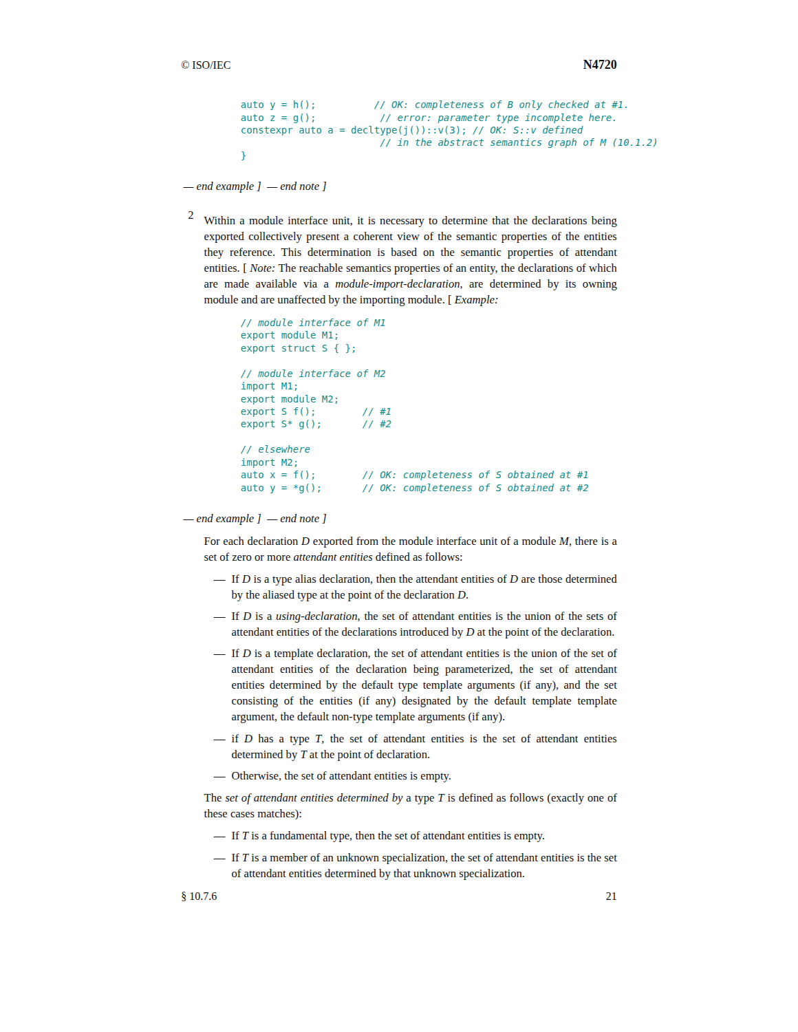© ISO/IEC
N4720
auto y = h();          // OK: completeness of B only checked at #1.
auto z = g();           // error: parameter type incomplete here.
constexpr auto a = decltype(j())::v(3); // OK: S::v defined
                        // in the abstract semantics graph of M (10.1.2)
}
— end example ] — end note ]
2
Within a module interface unit, it is necessary to determine that the declarations being exported collectively present a coherent view of the semantic properties of the entities they reference. This determination is based on the semantic properties of attendant entities. [ Note: The reachable semantics properties of an entity, the declarations of which are made available via a module-import-declaration, are determined by its owning module and are unaffected by the importing module. [ Example:
// module interface of M1
export module M1;
export struct S { };

// module interface of M2
import M1;
export module M2;
export S f();        // #1
export S* g();       // #2

// elsewhere
import M2;
auto x = f();        // OK: completeness of S obtained at #1
auto y = *g();       // OK: completeness of S obtained at #2
— end example ] — end note ]
For each declaration D exported from the module interface unit of a module M, there is a set of zero or more attendant entities defined as follows:
If D is a type alias declaration, then the attendant entities of D are those determined by the aliased type at the point of the declaration D.
If D is a using-declaration, the set of attendant entities is the union of the sets of attendant entities of the declarations introduced by D at the point of the declaration.
If D is a template declaration, the set of attendant entities is the union of the set of attendant entities of the declaration being parameterized, the set of attendant entities determined by the default type template arguments (if any), and the set consisting of the entities (if any) designated by the default template template argument, the default non-type template arguments (if any).
if D has a type T, the set of attendant entities is the set of attendant entities determined by T at the point of declaration.
Otherwise, the set of attendant entities is empty.
The set of attendant entities determined by a type T is defined as follows (exactly one of these cases matches):
If T is a fundamental type, then the set of attendant entities is empty.
If T is a member of an unknown specialization, the set of attendant entities is the set of attendant entities determined by that unknown specialization.
§ 10.7.6
21